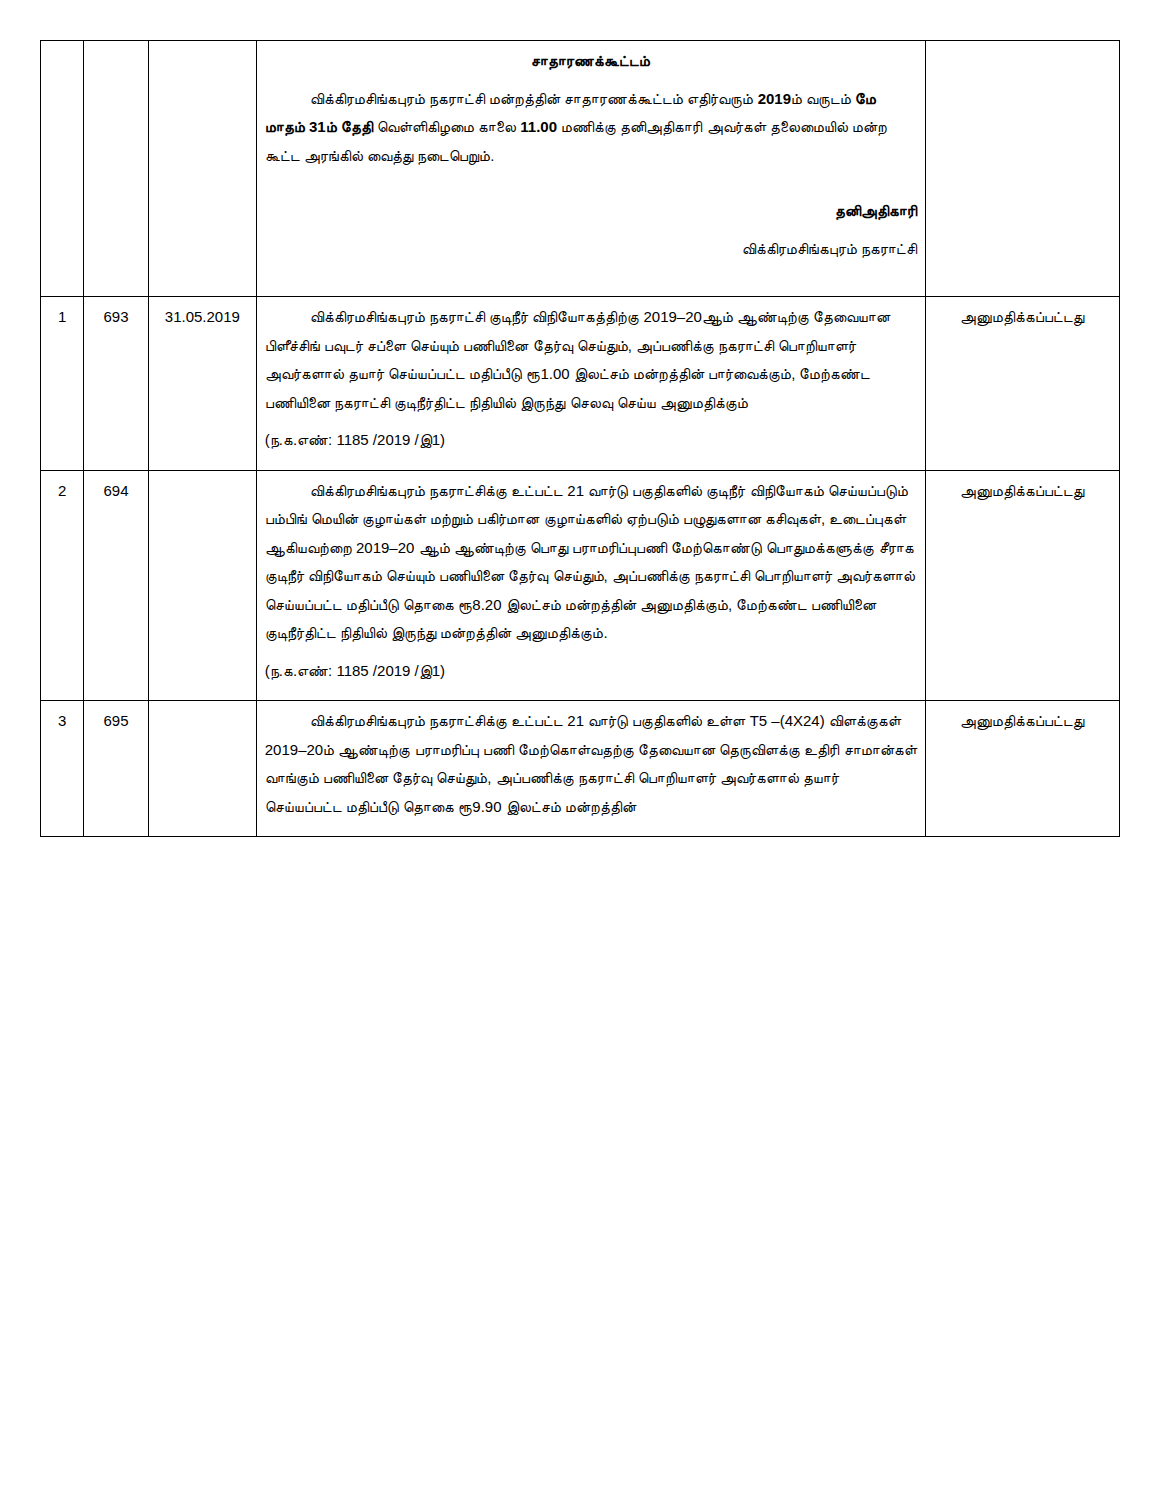| | | | சாதாரணக்கூட்டம் விக்கிரமசிங்கபுரம் நகராட்சி மன்றத்தின் சாதாரணக்கூட்டம் எதிர்வரும் 2019 ம் வருடம் மே மாதம் 31ம் தேதி வெள்ளிகிழமை காலை 11.00 மணிக்கு தனிஅதிகாரி அவர்கள் தலைமையில் மன்ற கூட்ட அரங்கில் வைத்து நடைபெறும். தனிஅதிகாரி விக்கிரமசிங்கபுரம் நகராட்சி | |
| 1 | 693 | 31.05.2019 | விக்கிரமசிங்கபுரம் நகராட்சி குடிநீர் விநியோகத்திற்கு 2019–20ஆம் ஆண்டிற்கு தேவையான பிளீச்சிங் பவுடர் சப்ளை செய்யும் பணியினை தேர்வு செய்தும், அப்பணிக்கு நகராட்சி பொறியாளர் அவர்களால் தயார் செய்யப்பட்ட மதிப்பீடு ரூ1.00 இலட்சம் மன்றத்தின் பார்வைக்கும், மேற்கண்ட பணியினை நகராட்சி குடிநீர்திட்ட நிதியில் இருந்து செலவு செய்ய அனுமதிக்கும் (ந.க.எண்: 1185 /2019 /இ1) | அனுமதிக்கப்பட்டது |
| 2 | 694 | | விக்கிரமசிங்கபுரம் நகராட்சிக்கு உட்பட்ட 21 வார்டு பகுதிகளில் குடிநீர் விநியோகம் செய்யப்படும் பம்பிங் மெயின் குழாய்கள் மற்றும் பகிர்மான குழாய்களில் ஏற்படும் பழுதுகளான கசிவுகள், உடைப்புகள் ஆகியவற்றை 2019–20 ஆம் ஆண்டிற்கு பொது பராமரிப்புபணி மேற்கொண்டு பொதுமக்களுக்கு சீராக குடிநீர் விநியோகம் செய்யும் பணியினை தேர்வு செய்தும், அப்பணிக்கு நகராட்சி பொறியாளர் அவர்களால் செய்யப்பட்ட மதிப்பீடு தொகை ரூ8.20 இலட்சம் மன்றத்தின் அனுமதிக்கும், மேற்கண்ட பணியினை குடிநீர்திட்ட நிதியில் இருந்து மன்றத்தின் அனுமதிக்கும். (ந.க.எண்: 1185 /2019 /இ1) | அனுமதிக்கப்பட்டது |
| 3 | 695 | | விக்கிரமசிங்கபுரம் நகராட்சிக்கு உட்பட்ட 21 வார்டு பகுதிகளில் உள்ள T5 –(4X24) விளக்குகள் 2019–20ம் ஆண்டிற்கு பராமரிப்பு பணி மேற்கொள்வதற்கு தேவையான தெருவிளக்கு உதிரி சாமான்கள் வாங்கும் பணியினை தேர்வு செய்தும், அப்பணிக்கு நகராட்சி பொறியாளர் அவர்களால் தயார் செய்யப்பட்ட மதிப்பீடு தொகை ரூ9.90 இலட்சம் மன்றத்தின் | அனுமதிக்கப்பட்டது |